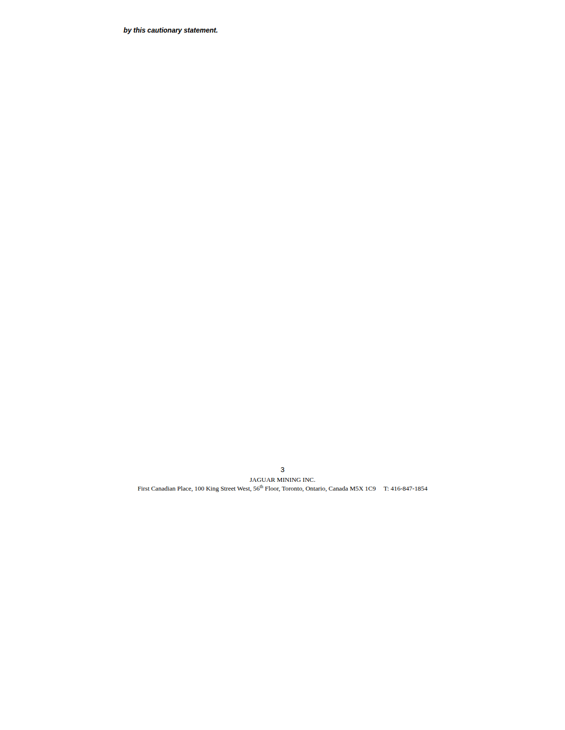by this cautionary statement.
3
JAGUAR MINING INC.
First Canadian Place, 100 King Street West, 56th Floor, Toronto, Ontario, Canada M5X 1C9 T: 416-847-1854